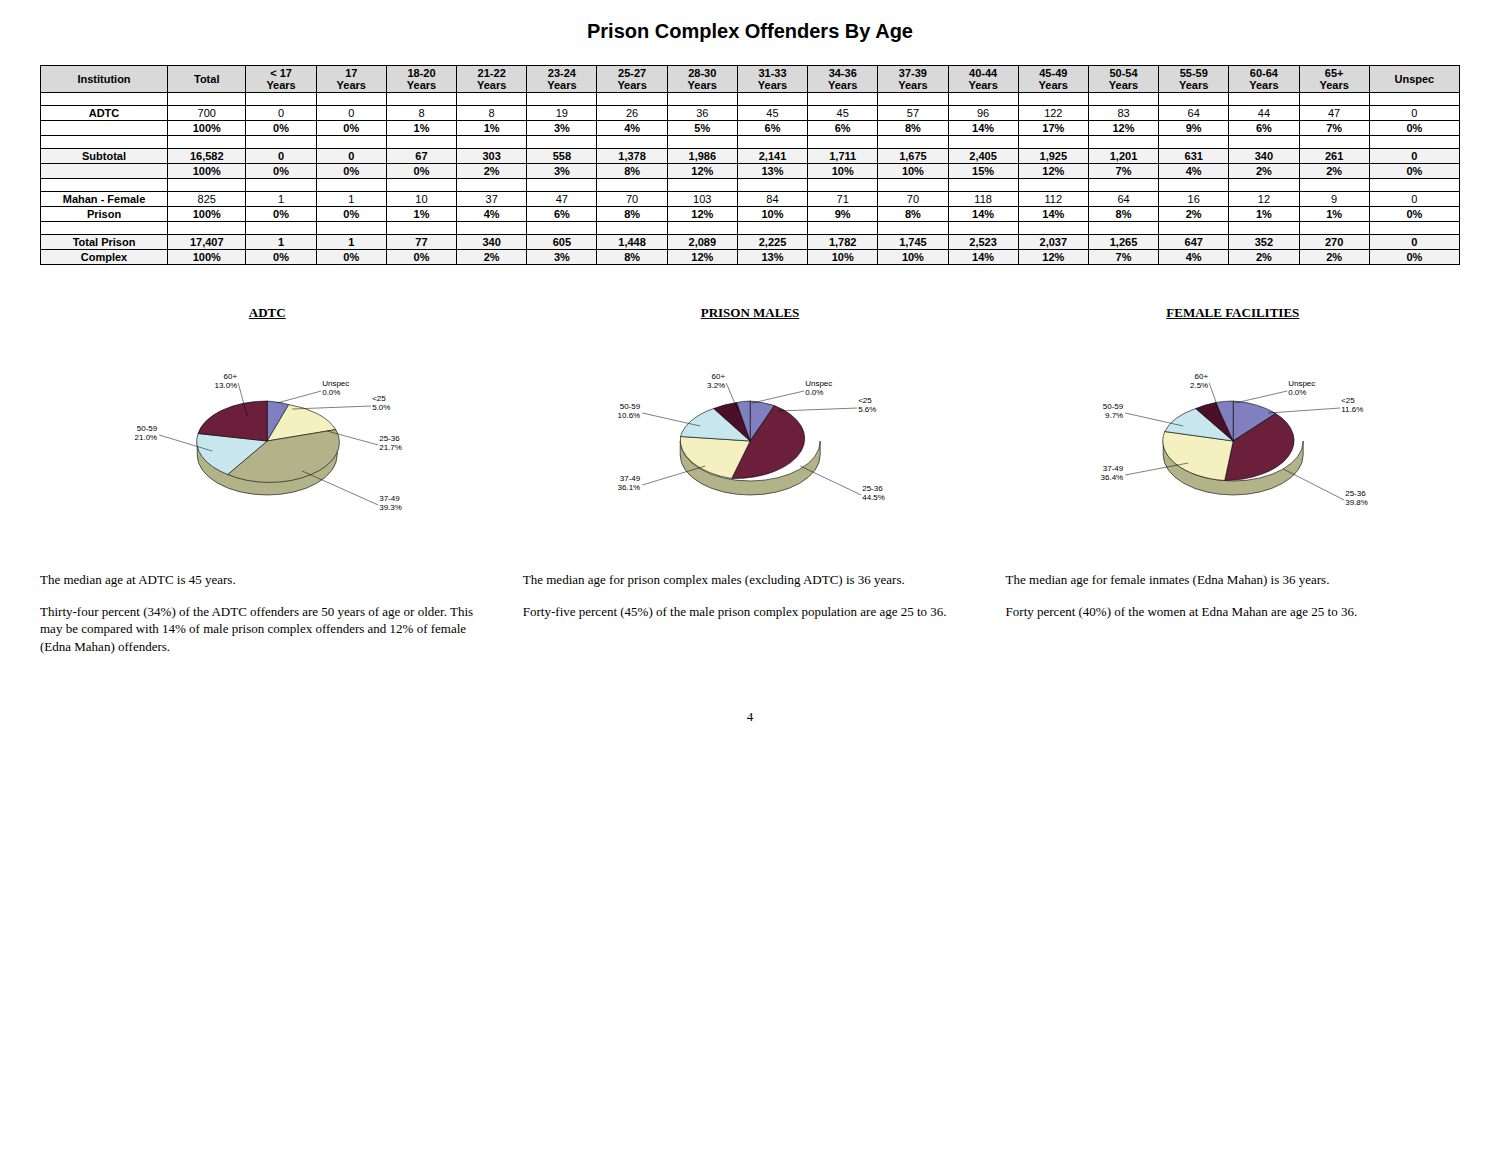Prison Complex Offenders By Age
| Institution | Total | < 17 Years | 17 Years | 18-20 Years | 21-22 Years | 23-24 Years | 25-27 Years | 28-30 Years | 31-33 Years | 34-36 Years | 37-39 Years | 40-44 Years | 45-49 Years | 50-54 Years | 55-59 Years | 60-64 Years | 65+ Years | Unspec |
| --- | --- | --- | --- | --- | --- | --- | --- | --- | --- | --- | --- | --- | --- | --- | --- | --- | --- | --- |
| ADTC | 700 | 0 | 0 | 8 | 8 | 19 | 26 | 36 | 45 | 45 | 57 | 96 | 122 | 83 | 64 | 44 | 47 | 0 |
| | 100% | 0% | 0% | 1% | 1% | 3% | 4% | 5% | 6% | 6% | 8% | 14% | 17% | 12% | 9% | 6% | 7% | 0% |
| Subtotal | 16,582 | 0 | 0 | 67 | 303 | 558 | 1,378 | 1,986 | 2,141 | 1,711 | 1,675 | 2,405 | 1,925 | 1,201 | 631 | 340 | 261 | 0 |
| | 100% | 0% | 0% | 0% | 2% | 3% | 8% | 12% | 13% | 10% | 10% | 15% | 12% | 7% | 4% | 2% | 2% | 0% |
| Mahan - Female | 825 | 1 | 1 | 10 | 37 | 47 | 70 | 103 | 84 | 71 | 70 | 118 | 112 | 64 | 16 | 12 | 9 | 0 |
| Prison | 100% | 0% | 0% | 1% | 4% | 6% | 8% | 12% | 10% | 9% | 8% | 14% | 14% | 8% | 2% | 1% | 1% | 0% |
| Total Prison | 17,407 | 1 | 1 | 77 | 340 | 605 | 1,448 | 2,089 | 2,225 | 1,782 | 1,745 | 2,523 | 2,037 | 1,265 | 647 | 352 | 270 | 0 |
| Complex | 100% | 0% | 0% | 0% | 2% | 3% | 8% | 12% | 13% | 10% | 10% | 14% | 12% | 7% | 4% | 2% | 2% | 0% |
ADTC
Unspec 0.0% <25 5.0% 25-36 21.7% 37-49 39.3% 50-59 21.0% 60+ 13.0%
PRISON MALES
Unspec 0.0% <25 5.6% 25-36 44.5% 37-49 36.1% 50-59 10.6% 60+ 3.2%
FEMALE FACILITIES
Unspec 0.0% <25 11.6% 25-36 39.8% 37-49 36.4% 50-59 9.7% 60+ 2.5%
The median age at ADTC is 45 years.
Thirty-four percent (34%) of the ADTC offenders are 50 years of age or older. This may be compared with 14% of male prison complex offenders and 12% of female (Edna Mahan) offenders.
The median age for prison complex males (excluding ADTC) is 36 years.
Forty-five percent (45%) of the male prison complex population are age 25 to 36.
The median age for female inmates (Edna Mahan) is 36 years.
Forty percent (40%) of the women at Edna Mahan are age 25 to 36.
4